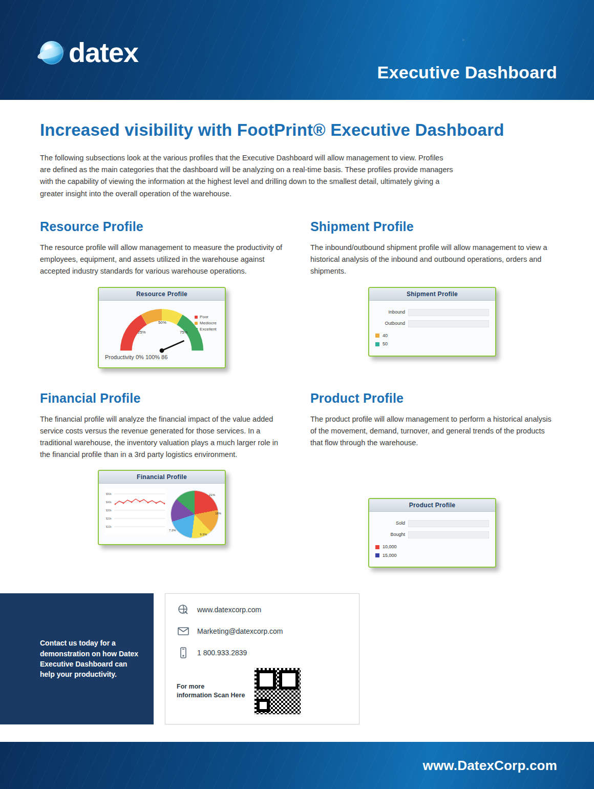datex
Executive Dashboard
Increased visibility with FootPrint® Executive Dashboard
The following subsections look at the various profiles that the Executive Dashboard will allow management to view. Profiles are defined as the main categories that the dashboard will be analyzing on a real-time basis. These profiles provide managers with the capability of viewing the information at the highest level and drilling down to the smallest detail, ultimately giving a greater insight into the overall operation of the warehouse.
Resource Profile
The resource profile will allow management to measure the productivity of employees, equipment, and assets utilized in the warehouse against accepted industry standards for various warehouse operations.
Resource Profile
25% 50% 75%
Poor Mediocre Excellent
Productivity 0% 100% 86
Shipment Profile
The inbound/outbound shipment profile will allow management to view a historical analysis of the inbound and outbound operations, orders and shipments.
Shipment Profile
Inbound
Outbound
40
50
Financial Profile
The financial profile will analyze the financial impact of the value added service costs versus the revenue generated for those services. In a traditional warehouse, the inventory valuation plays a much larger role in the financial profile than in a 3rd party logistics environment.
Financial Profile
$50k $40k $30k $20k $10k JanFeb MarApr MayJun JulAug SepOct NovDec
21% 18% 9.3% 7.2%
Product Profile
The product profile will allow management to perform a historical analysis of the movement, demand, turnover, and general trends of the products that flow through the warehouse.
Product Profile
Sold
Bought
10,000
15,000
Contact us today for a demonstration on how Datex Executive Dashboard can help your productivity.
www.datexcorp.com
Marketing@datexcorp.com
1 800.933.2839
For more
information Scan Here
www.DatexCorp.com